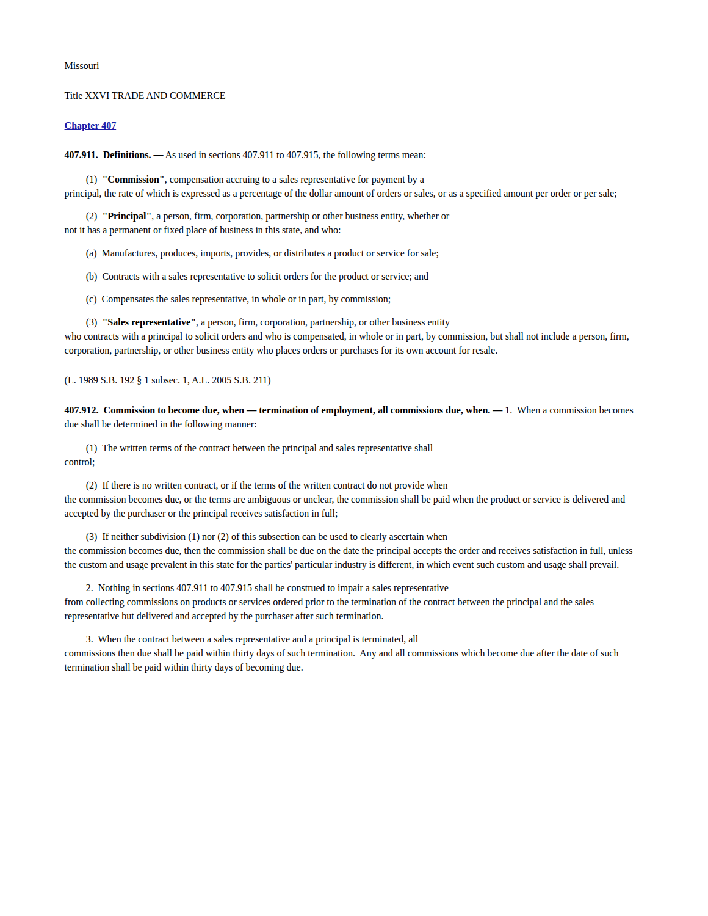Missouri
Title XXVI TRADE AND COMMERCE
Chapter 407
407.911. Definitions. — As used in sections 407.911 to 407.915, the following terms mean:
(1) "Commission", compensation accruing to a sales representative for payment by a
principal, the rate of which is expressed as a percentage of the dollar amount of orders or sales, or as a specified amount per order or per sale;
(2) "Principal", a person, firm, corporation, partnership or other business entity, whether or
not it has a permanent or fixed place of business in this state, and who:
(a) Manufactures, produces, imports, provides, or distributes a product or service for sale;
(b) Contracts with a sales representative to solicit orders for the product or service; and
(c) Compensates the sales representative, in whole or in part, by commission;
(3) "Sales representative", a person, firm, corporation, partnership, or other business entity
who contracts with a principal to solicit orders and who is compensated, in whole or in part, by commission, but shall not include a person, firm, corporation, partnership, or other business entity who places orders or purchases for its own account for resale.
(L. 1989 S.B. 192 § 1 subsec. 1, A.L. 2005 S.B. 211)
407.912. Commission to become due, when — termination of employment, all commissions due, when. — 1. When a commission becomes due shall be determined in the following manner:
(1) The written terms of the contract between the principal and sales representative shall
control;
(2) If there is no written contract, or if the terms of the written contract do not provide when
the commission becomes due, or the terms are ambiguous or unclear, the commission shall be paid when the product or service is delivered and accepted by the purchaser or the principal receives satisfaction in full;
(3) If neither subdivision (1) nor (2) of this subsection can be used to clearly ascertain when
the commission becomes due, then the commission shall be due on the date the principal accepts the order and receives satisfaction in full, unless the custom and usage prevalent in this state for the parties' particular industry is different, in which event such custom and usage shall prevail.
2. Nothing in sections 407.911 to 407.915 shall be construed to impair a sales representative
from collecting commissions on products or services ordered prior to the termination of the contract between the principal and the sales representative but delivered and accepted by the purchaser after such termination.
3. When the contract between a sales representative and a principal is terminated, all
commissions then due shall be paid within thirty days of such termination. Any and all commissions which become due after the date of such termination shall be paid within thirty days of becoming due.